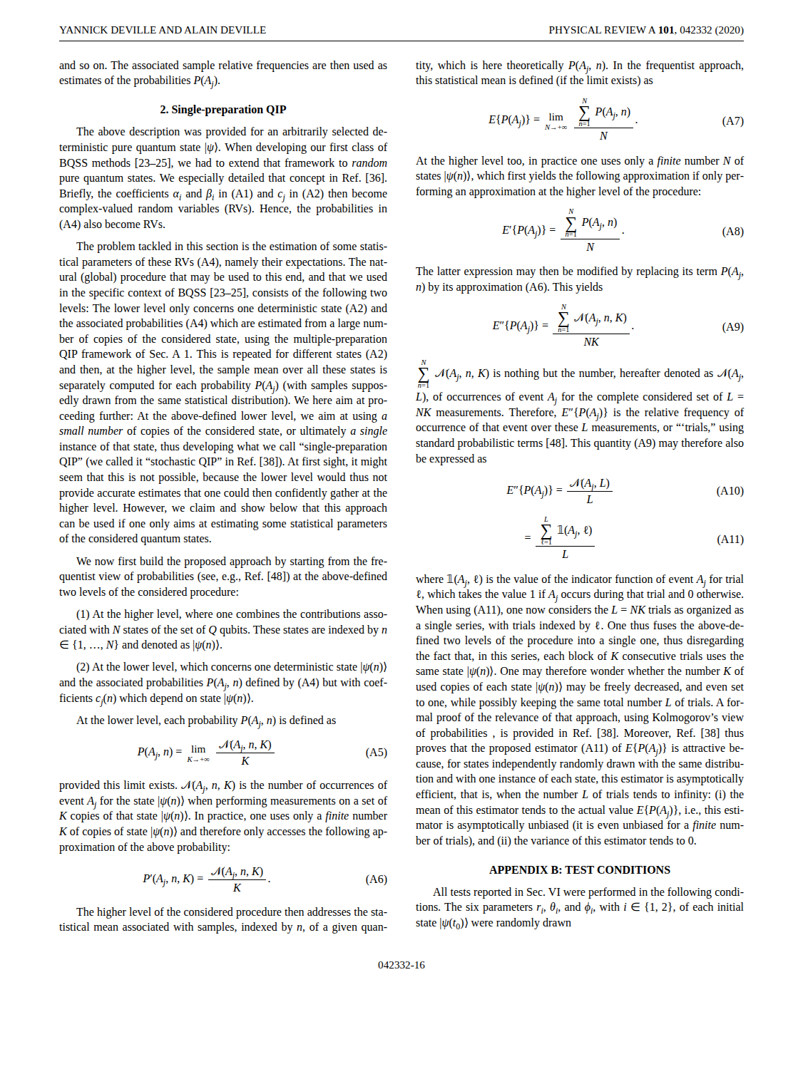YANNICK DEVILLE AND ALAIN DEVILLE
PHYSICAL REVIEW A 101, 042332 (2020)
and so on. The associated sample relative frequencies are then used as estimates of the probabilities P(Aj).
2. Single-preparation QIP
The above description was provided for an arbitrarily selected deterministic pure quantum state |ψ⟩. When developing our first class of BQSS methods [23–25], we had to extend that framework to random pure quantum states. We especially detailed that concept in Ref. [36]. Briefly, the coefficients αi and βi in (A1) and cj in (A2) then become complex-valued random variables (RVs). Hence, the probabilities in (A4) also become RVs.
The problem tackled in this section is the estimation of some statistical parameters of these RVs (A4), namely their expectations. The natural (global) procedure that may be used to this end, and that we used in the specific context of BQSS [23–25], consists of the following two levels: The lower level only concerns one deterministic state (A2) and the associated probabilities (A4) which are estimated from a large number of copies of the considered state, using the multiple-preparation QIP framework of Sec. A 1. This is repeated for different states (A2) and then, at the higher level, the sample mean over all these states is separately computed for each probability P(Aj) (with samples supposedly drawn from the same statistical distribution). We here aim at proceeding further: At the above-defined lower level, we aim at using a small number of copies of the considered state, or ultimately a single instance of that state, thus developing what we call “single-preparation QIP” (we called it “stochastic QIP” in Ref. [38]). At first sight, it might seem that this is not possible, because the lower level would thus not provide accurate estimates that one could then confidently gather at the higher level. However, we claim and show below that this approach can be used if one only aims at estimating some statistical parameters of the considered quantum states.
We now first build the proposed approach by starting from the frequentist view of probabilities (see, e.g., Ref. [48]) at the above-defined two levels of the considered procedure:
(1) At the higher level, where one combines the contributions associated with N states of the set of Q qubits. These states are indexed by n ∈ {1, …, N} and denoted as |ψ(n)⟩.
(2) At the lower level, which concerns one deterministic state |ψ(n)⟩ and the associated probabilities P(Aj, n) defined by (A4) but with coefficients cj(n) which depend on state |ψ(n)⟩.
At the lower level, each probability P(Aj, n) is defined as
P(Aj, n) = limK→+∞ 𝒩(Aj, n, K) K
(A5)
provided this limit exists. 𝒩(Aj, n, K) is the number of occurrences of event Aj for the state |ψ(n)⟩ when performing measurements on a set of K copies of that state |ψ(n)⟩. In practice, one uses only a finite number K of copies of state |ψ(n)⟩ and therefore only accesses the following approximation of the above probability:
P′(Aj, n, K) = 𝒩(Aj, n, K) K.
(A6)
The higher level of the considered procedure then addresses the statistical mean associated with samples, indexed by n, of a given quantity, which is here theoretically P(Aj, n). In the frequentist approach, this statistical mean is defined (if the limit exists) as
E{P(Aj)} = limN→+∞ N∑n=1 P(Aj, n) N .
(A7)
At the higher level too, in practice one uses only a finite number N of states |ψ(n)⟩, which first yields the following approximation if only performing an approximation at the higher level of the procedure:
E′{P(Aj)} = N∑n=1 P(Aj, n) N .
(A8)
The latter expression may then be modified by replacing its term P(Aj, n) by its approximation (A6). This yields
E″{P(Aj)} = N∑n=1 𝒩(Aj, n, K) NK .
(A9)
N∑n=1 𝒩(Aj, n, K) is nothing but the number, hereafter denoted as 𝒩(Aj, L), of occurrences of event Aj for the complete considered set of L = NK measurements. Therefore, E″{P(Aj)} is the relative frequency of occurrence of that event over these L measurements, or “‘trials,” using standard probabilistic terms [48]. This quantity (A9) may therefore also be expressed as
E″{P(Aj)} = 𝒩(Aj, L) L
(A10)
= L∑ℓ=1 𝟙(Aj, ℓ) L
(A11)
where 𝟙(Aj, ℓ) is the value of the indicator function of event Aj for trial ℓ, which takes the value 1 if Aj occurs during that trial and 0 otherwise. When using (A11), one now considers the L = NK trials as organized as a single series, with trials indexed by ℓ. One thus fuses the above-defined two levels of the procedure into a single one, thus disregarding the fact that, in this series, each block of K consecutive trials uses the same state |ψ(n)⟩. One may therefore wonder whether the number K of used copies of each state |ψ(n)⟩ may be freely decreased, and even set to one, while possibly keeping the same total number L of trials. A formal proof of the relevance of that approach, using Kolmogorov’s view of probabilities , is provided in Ref. [38]. Moreover, Ref. [38] thus proves that the proposed estimator (A11) of E{P(Aj)} is attractive because, for states independently randomly drawn with the same distribution and with one instance of each state, this estimator is asymptotically efficient, that is, when the number L of trials tends to infinity: (i) the mean of this estimator tends to the actual value E{P(Aj)}, i.e., this estimator is asymptotically unbiased (it is even unbiased for a finite number of trials), and (ii) the variance of this estimator tends to 0.
APPENDIX B: TEST CONDITIONS
All tests reported in Sec. VI were performed in the following conditions. The six parameters ri, θi, and ϕi, with i ∈ {1, 2}, of each initial state |ψ(t0)⟩ were randomly drawn
042332-16